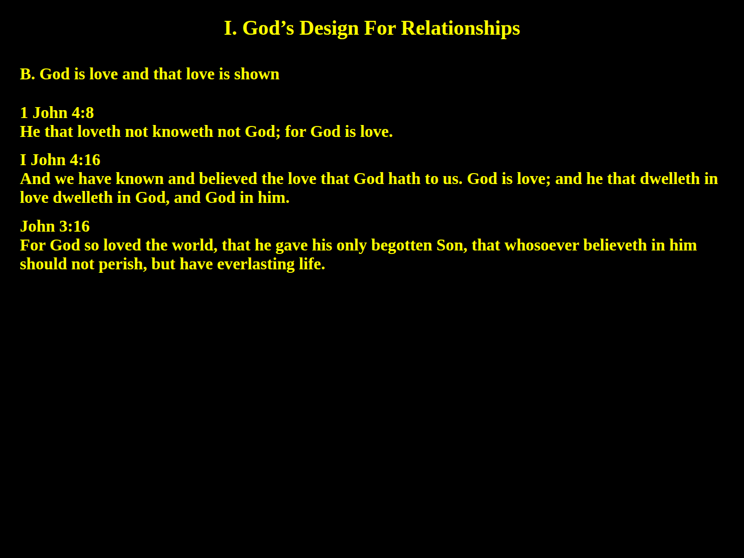I. God’s Design For Relationships
B. God is love and that love is shown
1 John 4:8
He that loveth not knoweth not God; for God is love.
I John 4:16
And we have known and believed the love that God hath to us. God is love; and he that dwelleth in love dwelleth in God, and God in him.
John 3:16
For God so loved the world, that he gave his only begotten Son, that whosoever believeth in him should not perish, but have everlasting life.